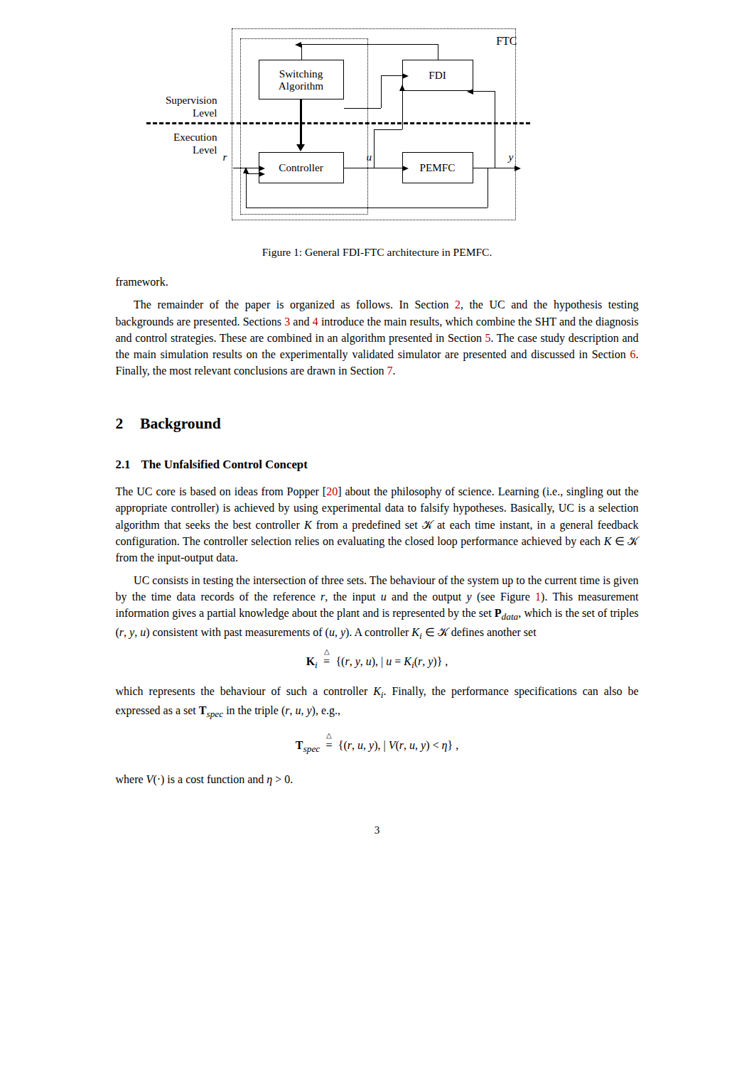FTC
Supervision
Level
Execution
Level
Switching
Algorithm
FDI
Controller
PEMFC
r
u
y
Figure 1: General FDI-FTC architecture in PEMFC.
framework.
The remainder of the paper is organized as follows. In Section 2, the UC and the hypothesis testing backgrounds are presented. Sections 3 and 4 introduce the main results, which combine the SHT and the diagnosis and control strategies. These are combined in an algorithm presented in Section 5. The case study description and the main simulation results on the experimentally validated simulator are presented and discussed in Section 6. Finally, the most relevant conclusions are drawn in Section 7.
2 Background
2.1 The Unfalsified Control Concept
The UC core is based on ideas from Popper [20] about the philosophy of science. Learning (i.e., singling out the appropriate controller) is achieved by using experimental data to falsify hypotheses. Basically, UC is a selection algorithm that seeks the best controller K from a predefined set 𝒦 at each time instant, in a general feedback configuration. The controller selection relies on evaluating the closed loop performance achieved by each K ∈ 𝒦 from the input-output data.
UC consists in testing the intersection of three sets. The behaviour of the system up to the current time is given by the time data records of the reference r, the input u and the output y (see Figure 1). This measurement information gives a partial knowledge about the plant and is represented by the set Pdata, which is the set of triples (r, y, u) consistent with past measurements of (u, y). A controller Ki ∈ 𝒦 defines another set
Ki △= {(r, y, u), | u = Ki(r, y)} ,
which represents the behaviour of such a controller Ki. Finally, the performance specifications can also be expressed as a set Tspec in the triple (r, u, y), e.g.,
Tspec △= {(r, u, y), | V(r, u, y) < η} ,
where V(·) is a cost function and η > 0.
3